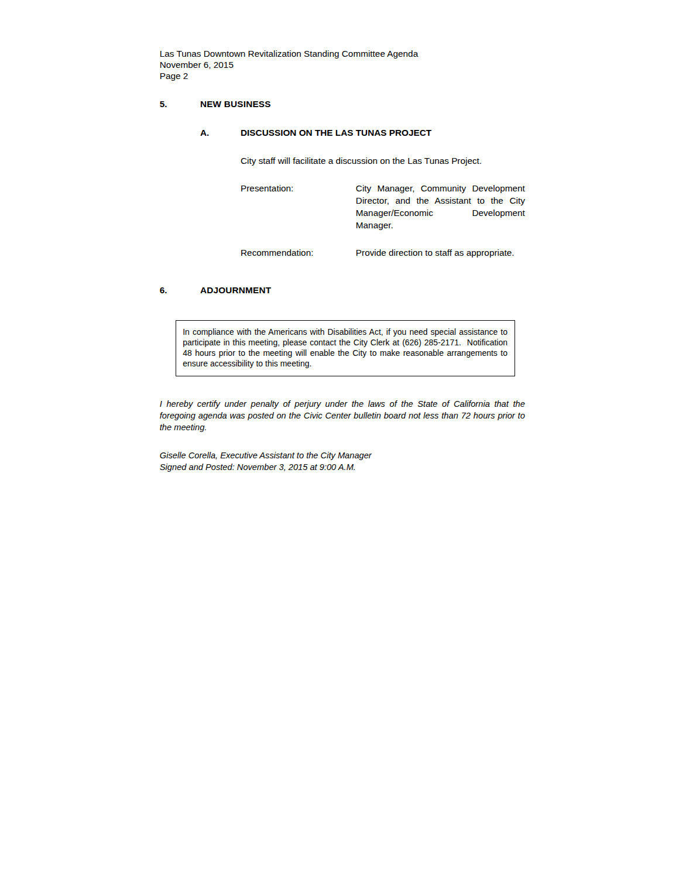Las Tunas Downtown Revitalization Standing Committee Agenda
November 6, 2015
Page 2
5.
NEW BUSINESS
A.
DISCUSSION ON THE LAS TUNAS PROJECT
City staff will facilitate a discussion on the Las Tunas Project.
Presentation:
City Manager, Community Development Director, and the Assistant to the City Manager/Economic Development Manager.
Recommendation:
Provide direction to staff as appropriate.
6.
ADJOURNMENT
In compliance with the Americans with Disabilities Act, if you need special assistance to participate in this meeting, please contact the City Clerk at (626) 285-2171. Notification 48 hours prior to the meeting will enable the City to make reasonable arrangements to ensure accessibility to this meeting.
I hereby certify under penalty of perjury under the laws of the State of California that the foregoing agenda was posted on the Civic Center bulletin board not less than 72 hours prior to the meeting.
Giselle Corella, Executive Assistant to the City Manager
Signed and Posted: November 3, 2015 at 9:00 A.M.